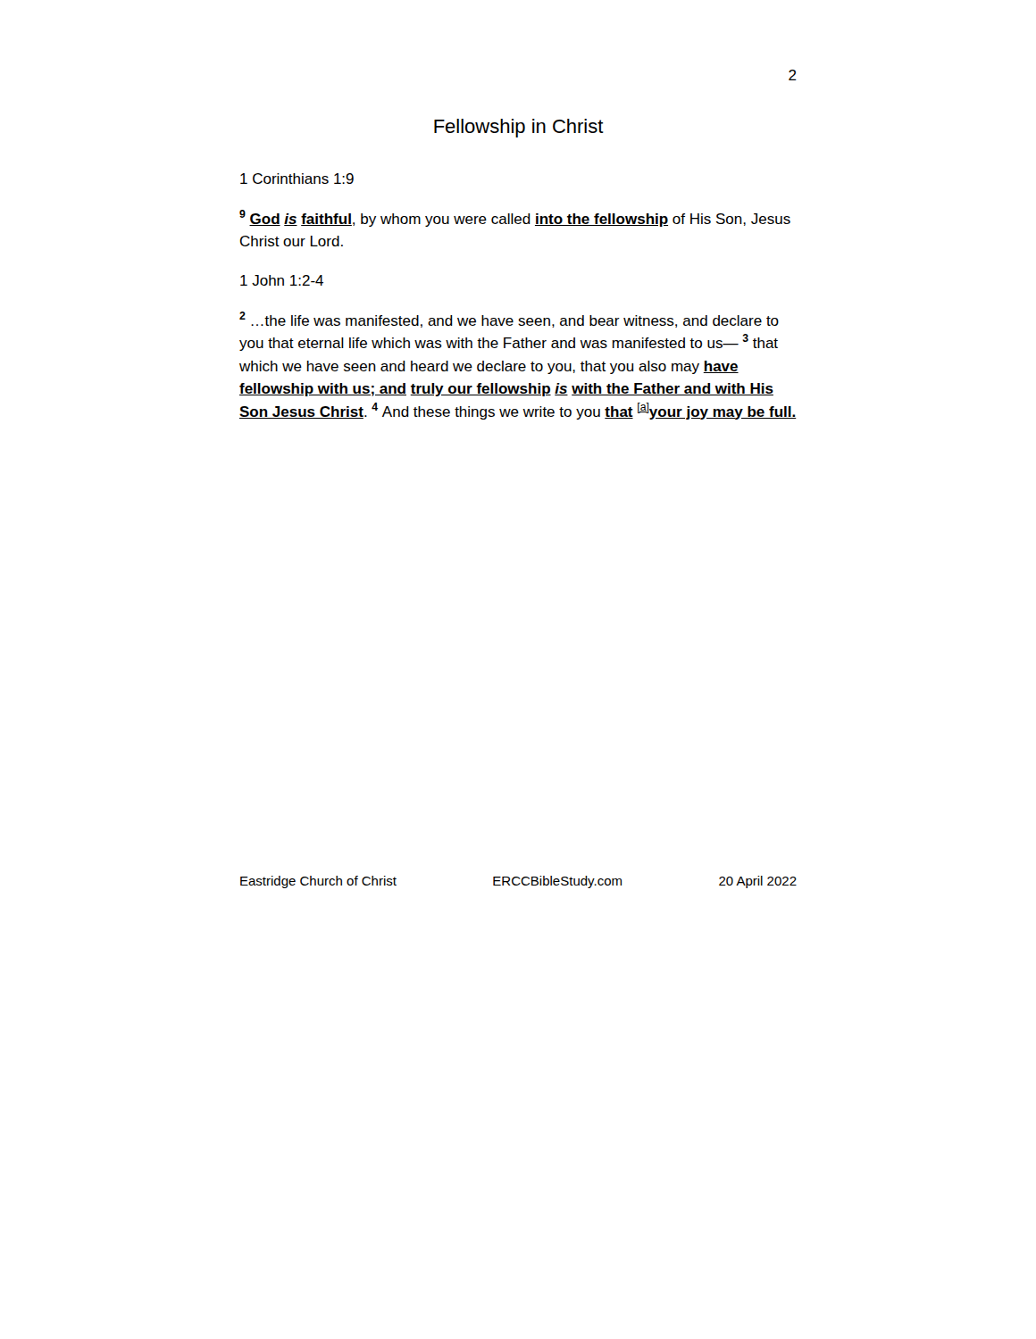2
Fellowship in Christ
1 Corinthians 1:9
9 God is faithful, by whom you were called into the fellowship of His Son, Jesus Christ our Lord.
1 John 1:2-4
2 …the life was manifested, and we have seen, and bear witness, and declare to you that eternal life which was with the Father and was manifested to us— 3 that which we have seen and heard we declare to you, that you also may have fellowship with us; and truly our fellowship is with the Father and with His Son Jesus Christ. 4 And these things we write to you that [a]your joy may be full.
Eastridge Church of Christ ERCCBibleStudy.com 20 April 2022